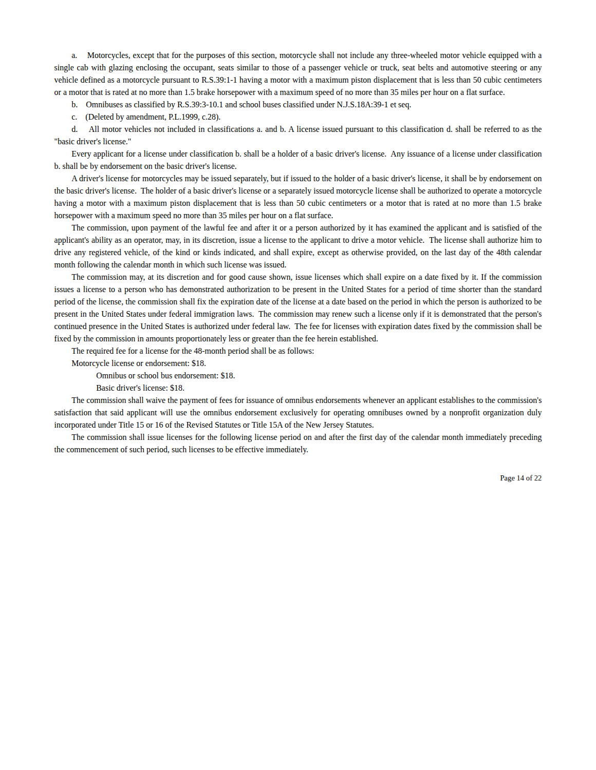a. Motorcycles, except that for the purposes of this section, motorcycle shall not include any three-wheeled motor vehicle equipped with a single cab with glazing enclosing the occupant, seats similar to those of a passenger vehicle or truck, seat belts and automotive steering or any vehicle defined as a motorcycle pursuant to R.S.39:1-1 having a motor with a maximum piston displacement that is less than 50 cubic centimeters or a motor that is rated at no more than 1.5 brake horsepower with a maximum speed of no more than 35 miles per hour on a flat surface.
b. Omnibuses as classified by R.S.39:3-10.1 and school buses classified under N.J.S.18A:39-1 et seq.
c. (Deleted by amendment, P.L.1999, c.28).
d. All motor vehicles not included in classifications a. and b. A license issued pursuant to this classification d. shall be referred to as the "basic driver's license."
Every applicant for a license under classification b. shall be a holder of a basic driver's license. Any issuance of a license under classification b. shall be by endorsement on the basic driver's license.
A driver's license for motorcycles may be issued separately, but if issued to the holder of a basic driver's license, it shall be by endorsement on the basic driver's license. The holder of a basic driver's license or a separately issued motorcycle license shall be authorized to operate a motorcycle having a motor with a maximum piston displacement that is less than 50 cubic centimeters or a motor that is rated at no more than 1.5 brake horsepower with a maximum speed no more than 35 miles per hour on a flat surface.
The commission, upon payment of the lawful fee and after it or a person authorized by it has examined the applicant and is satisfied of the applicant's ability as an operator, may, in its discretion, issue a license to the applicant to drive a motor vehicle. The license shall authorize him to drive any registered vehicle, of the kind or kinds indicated, and shall expire, except as otherwise provided, on the last day of the 48th calendar month following the calendar month in which such license was issued.
The commission may, at its discretion and for good cause shown, issue licenses which shall expire on a date fixed by it. If the commission issues a license to a person who has demonstrated authorization to be present in the United States for a period of time shorter than the standard period of the license, the commission shall fix the expiration date of the license at a date based on the period in which the person is authorized to be present in the United States under federal immigration laws. The commission may renew such a license only if it is demonstrated that the person's continued presence in the United States is authorized under federal law. The fee for licenses with expiration dates fixed by the commission shall be fixed by the commission in amounts proportionately less or greater than the fee herein established.
The required fee for a license for the 48-month period shall be as follows:
Motorcycle license or endorsement: $18.
Omnibus or school bus endorsement: $18.
Basic driver's license: $18.
The commission shall waive the payment of fees for issuance of omnibus endorsements whenever an applicant establishes to the commission's satisfaction that said applicant will use the omnibus endorsement exclusively for operating omnibuses owned by a nonprofit organization duly incorporated under Title 15 or 16 of the Revised Statutes or Title 15A of the New Jersey Statutes.
The commission shall issue licenses for the following license period on and after the first day of the calendar month immediately preceding the commencement of such period, such licenses to be effective immediately.
Page 14 of 22